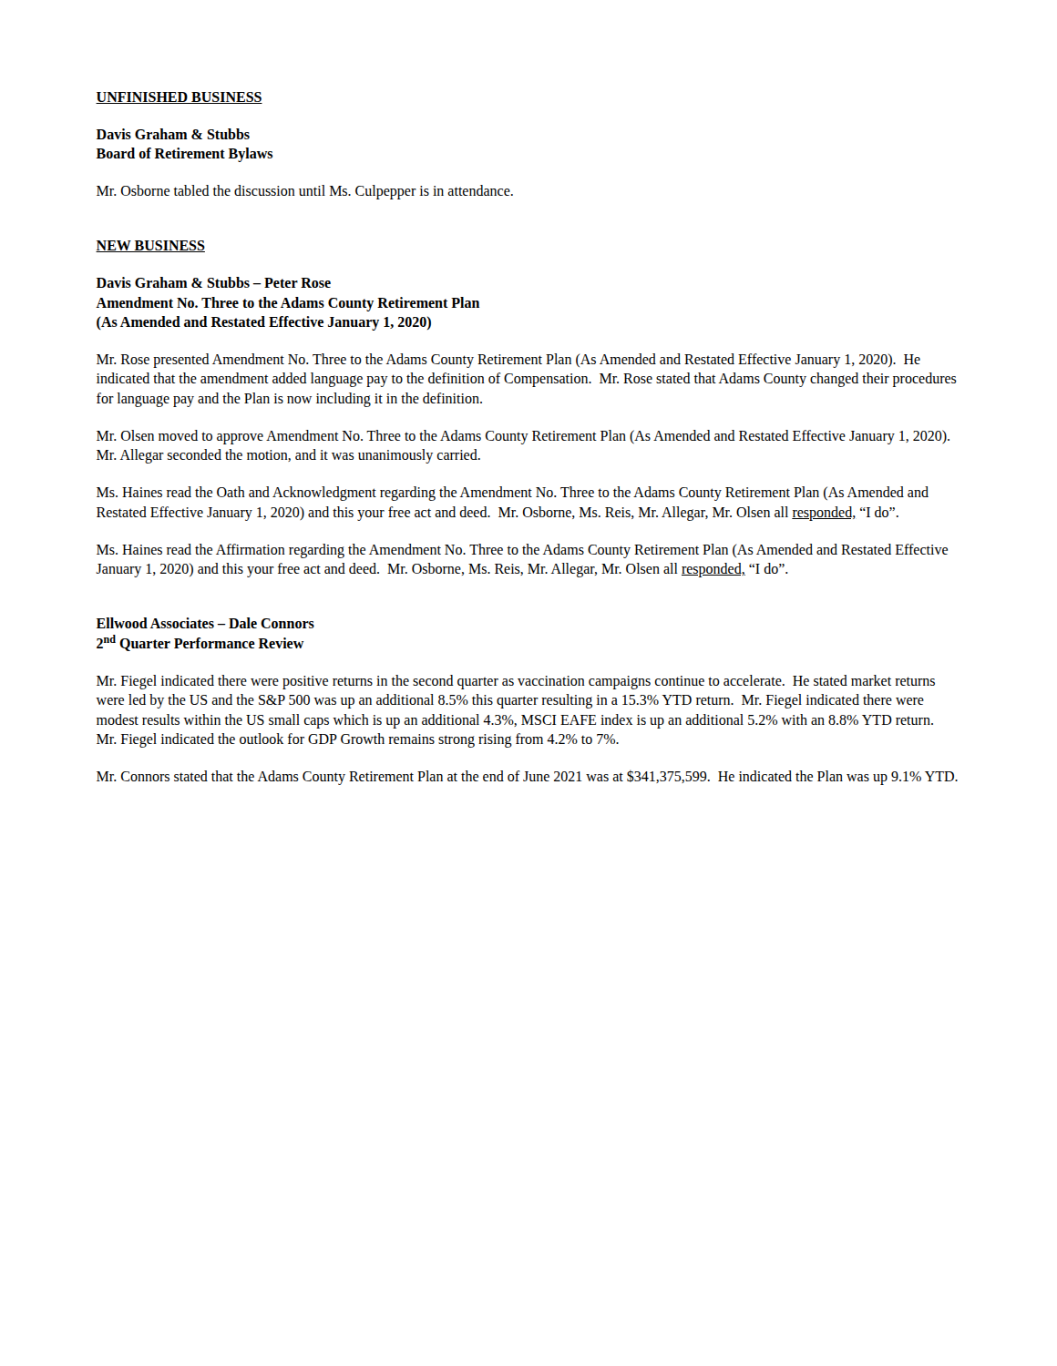UNFINISHED BUSINESS
Davis Graham & Stubbs
Board of Retirement Bylaws
Mr. Osborne tabled the discussion until Ms. Culpepper is in attendance.
NEW BUSINESS
Davis Graham & Stubbs – Peter Rose
Amendment No. Three to the Adams County Retirement Plan
(As Amended and Restated Effective January 1, 2020)
Mr. Rose presented Amendment No. Three to the Adams County Retirement Plan (As Amended and Restated Effective January 1, 2020). He indicated that the amendment added language pay to the definition of Compensation. Mr. Rose stated that Adams County changed their procedures for language pay and the Plan is now including it in the definition.
Mr. Olsen moved to approve Amendment No. Three to the Adams County Retirement Plan (As Amended and Restated Effective January 1, 2020). Mr. Allegar seconded the motion, and it was unanimously carried.
Ms. Haines read the Oath and Acknowledgment regarding the Amendment No. Three to the Adams County Retirement Plan (As Amended and Restated Effective January 1, 2020) and this your free act and deed. Mr. Osborne, Ms. Reis, Mr. Allegar, Mr. Olsen all responded, “I do”.
Ms. Haines read the Affirmation regarding the Amendment No. Three to the Adams County Retirement Plan (As Amended and Restated Effective January 1, 2020) and this your free act and deed. Mr. Osborne, Ms. Reis, Mr. Allegar, Mr. Olsen all responded, “I do”.
Ellwood Associates – Dale Connors
2nd Quarter Performance Review
Mr. Fiegel indicated there were positive returns in the second quarter as vaccination campaigns continue to accelerate. He stated market returns were led by the US and the S&P 500 was up an additional 8.5% this quarter resulting in a 15.3% YTD return. Mr. Fiegel indicated there were modest results within the US small caps which is up an additional 4.3%, MSCI EAFE index is up an additional 5.2% with an 8.8% YTD return. Mr. Fiegel indicated the outlook for GDP Growth remains strong rising from 4.2% to 7%.
Mr. Connors stated that the Adams County Retirement Plan at the end of June 2021 was at $341,375,599. He indicated the Plan was up 9.1% YTD.